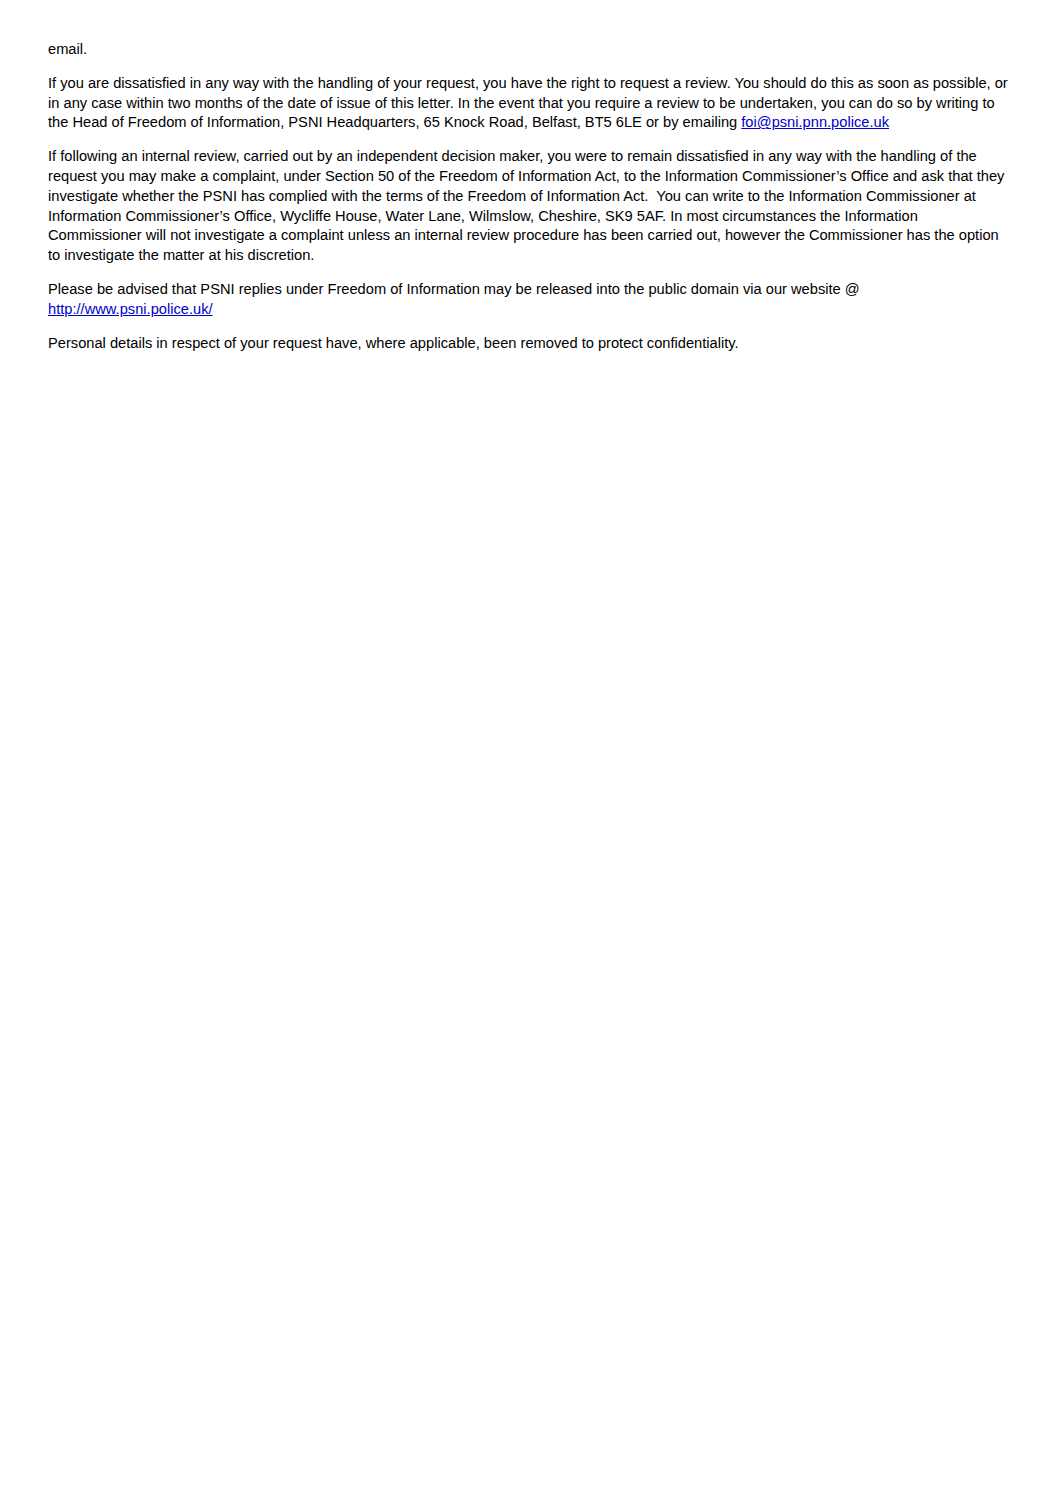email.
If you are dissatisfied in any way with the handling of your request, you have the right to request a review. You should do this as soon as possible, or in any case within two months of the date of issue of this letter. In the event that you require a review to be undertaken, you can do so by writing to the Head of Freedom of Information, PSNI Headquarters, 65 Knock Road, Belfast, BT5 6LE or by emailing foi@psni.pnn.police.uk
If following an internal review, carried out by an independent decision maker, you were to remain dissatisfied in any way with the handling of the request you may make a complaint, under Section 50 of the Freedom of Information Act, to the Information Commissioner’s Office and ask that they investigate whether the PSNI has complied with the terms of the Freedom of Information Act. You can write to the Information Commissioner at Information Commissioner’s Office, Wycliffe House, Water Lane, Wilmslow, Cheshire, SK9 5AF. In most circumstances the Information Commissioner will not investigate a complaint unless an internal review procedure has been carried out, however the Commissioner has the option to investigate the matter at his discretion.
Please be advised that PSNI replies under Freedom of Information may be released into the public domain via our website @ http://www.psni.police.uk/
Personal details in respect of your request have, where applicable, been removed to protect confidentiality.